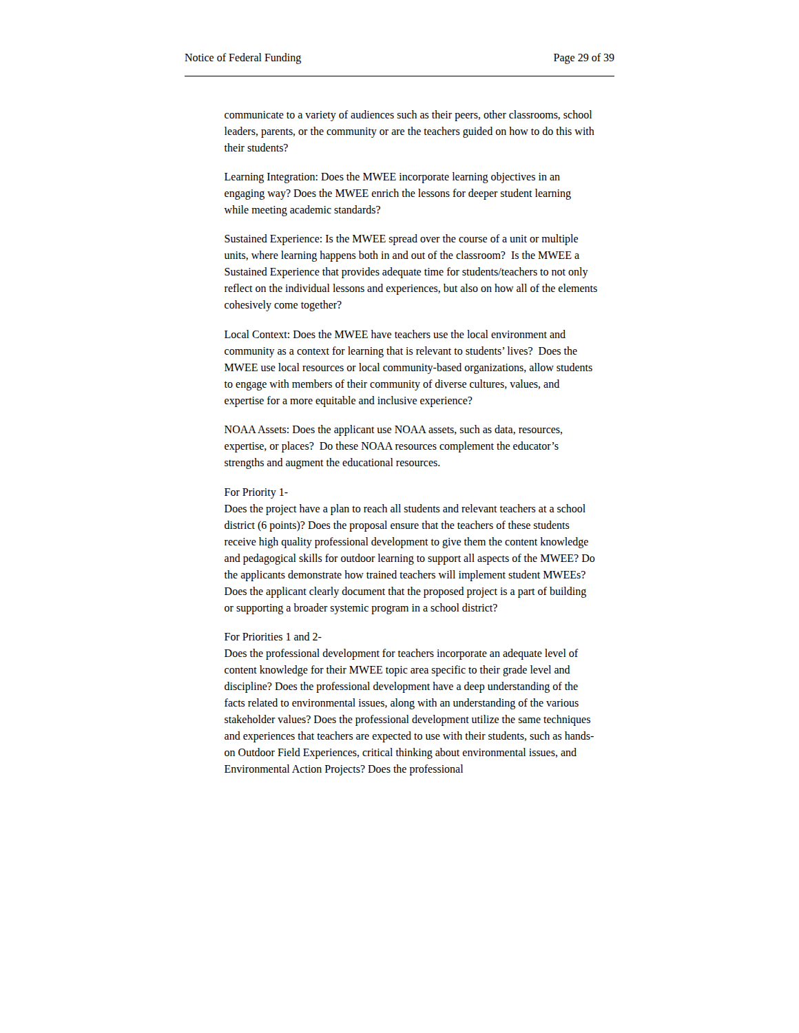Notice of Federal Funding
Page 29 of 39
communicate to a variety of audiences such as their peers, other classrooms, school leaders, parents, or the community or are the teachers guided on how to do this with their students?
Learning Integration: Does the MWEE incorporate learning objectives in an engaging way? Does the MWEE enrich the lessons for deeper student learning while meeting academic standards?
Sustained Experience: Is the MWEE spread over the course of a unit or multiple units, where learning happens both in and out of the classroom? Is the MWEE a Sustained Experience that provides adequate time for students/teachers to not only reflect on the individual lessons and experiences, but also on how all of the elements cohesively come together?
Local Context: Does the MWEE have teachers use the local environment and community as a context for learning that is relevant to students’ lives? Does the MWEE use local resources or local community-based organizations, allow students to engage with members of their community of diverse cultures, values, and expertise for a more equitable and inclusive experience?
NOAA Assets: Does the applicant use NOAA assets, such as data, resources, expertise, or places? Do these NOAA resources complement the educator’s strengths and augment the educational resources.
For Priority 1-
Does the project have a plan to reach all students and relevant teachers at a school district (6 points)? Does the proposal ensure that the teachers of these students receive high quality professional development to give them the content knowledge and pedagogical skills for outdoor learning to support all aspects of the MWEE? Do the applicants demonstrate how trained teachers will implement student MWEEs? Does the applicant clearly document that the proposed project is a part of building or supporting a broader systemic program in a school district?
For Priorities 1 and 2-
Does the professional development for teachers incorporate an adequate level of content knowledge for their MWEE topic area specific to their grade level and discipline? Does the professional development have a deep understanding of the facts related to environmental issues, along with an understanding of the various stakeholder values? Does the professional development utilize the same techniques and experiences that teachers are expected to use with their students, such as hands-on Outdoor Field Experiences, critical thinking about environmental issues, and Environmental Action Projects? Does the professional